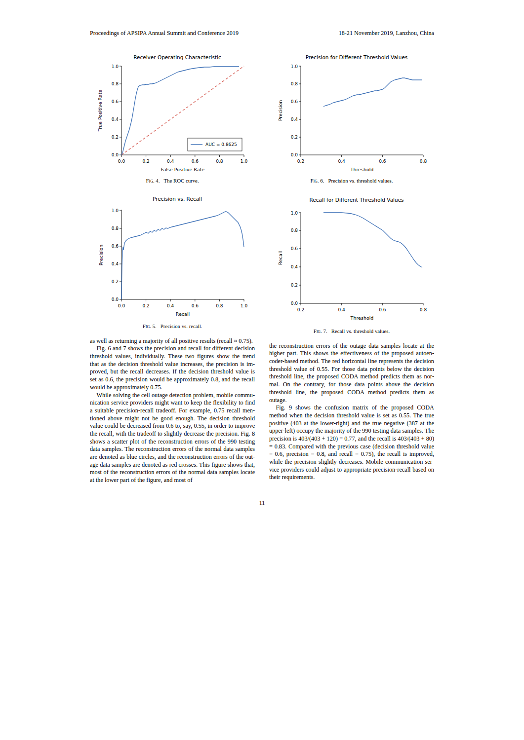Proceedings of APSIPA Annual Summit and Conference 2019 18-21 November 2019, Lanzhou, China
Receiver Operating Characteristic 0.0 0.2 0.4 0.6 0.8 1.0 0.0 0.2 0.4 0.6 0.8 1.0 False Positive Rate True Positive Rate AUC = 0.8625
Fig. 4. The ROC curve.
Precision vs. Recall 0.0 0.2 0.4 0.6 0.8 1.0 0.0 0.2 0.4 0.6 0.8 1.0 Recall Precision
Fig. 5. Precision vs. recall.
as well as returning a majority of all positive results (recall ≈ 0.75).
Fig. 6 and 7 shows the precision and recall for different decision threshold values, individually. These two figures show the trend that as the decision threshold value increases, the precision is improved, but the recall decreases. If the decision threshold value is set as 0.6, the precision would be approximately 0.8, and the recall would be approximately 0.75.
While solving the cell outage detection problem, mobile communication service providers might want to keep the flexibility to find a suitable precision-recall tradeoff. For example, 0.75 recall mentioned above might not be good enough. The decision threshold value could be decreased from 0.6 to, say, 0.55, in order to improve the recall, with the tradeoff to slightly decrease the precision. Fig. 8 shows a scatter plot of the reconstruction errors of the 990 testing data samples. The reconstruction errors of the normal data samples are denoted as blue circles, and the reconstruction errors of the outage data samples are denoted as red crosses. This figure shows that, most of the reconstruction errors of the normal data samples locate at the lower part of the figure, and most of
Precision for Different Threshold Values 0.2 0.4 0.6 0.8 0.0 0.2 0.4 0.6 0.8 1.0 Threshold Precision
Fig. 6. Precision vs. threshold values.
Recall for Different Threshold Values 0.2 0.4 0.6 0.8 0.0 0.2 0.4 0.6 0.8 1.0 Threshold Recall
Fig. 7. Recall vs. threshold values.
the reconstruction errors of the outage data samples locate at the higher part. This shows the effectiveness of the proposed autoencoder-based method. The red horizontal line represents the decision threshold value of 0.55. For those data points below the decision threshold line, the proposed CODA method predicts them as normal. On the contrary, for those data points above the decision threshold line, the proposed CODA method predicts them as outage.
Fig. 9 shows the confusion matrix of the proposed CODA method when the decision threshold value is set as 0.55. The true positive (403 at the lower-right) and the true negative (387 at the upper-left) occupy the majority of the 990 testing data samples. The precision is 403/(403 + 120) = 0.77, and the recall is 403/(403 + 80) = 0.83. Compared with the previous case (decision threshold value = 0.6, precision = 0.8, and recall = 0.75), the recall is improved, while the precision slightly decreases. Mobile communication service providers could adjust to appropriate precision-recall based on their requirements.
11